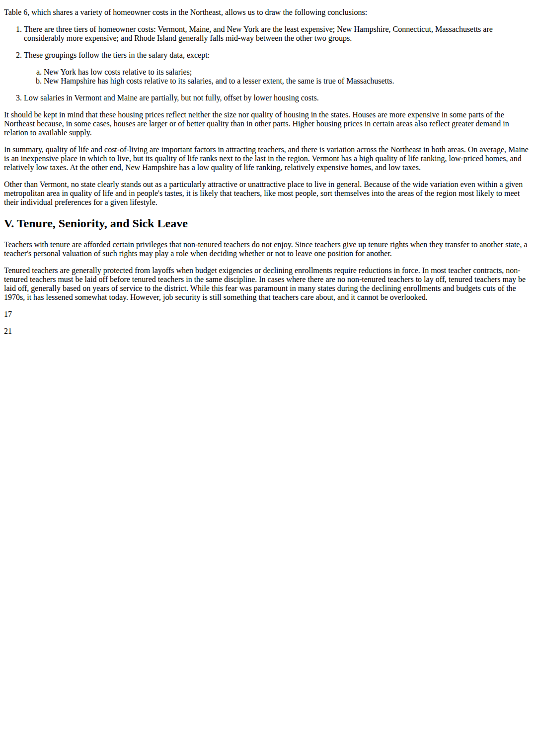Table 6, which shares a variety of homeowner costs in the Northeast, allows us to draw the following conclusions:
There are three tiers of homeowner costs: Vermont, Maine, and New York are the least expensive; New Hampshire, Connecticut, Massachusetts are considerably more expensive; and Rhode Island generally falls mid-way between the other two groups.
These groupings follow the tiers in the salary data, except:
New York has low costs relative to its salaries;
New Hampshire has high costs relative to its salaries, and to a lesser extent, the same is true of Massachusetts.
Low salaries in Vermont and Maine are partially, but not fully, offset by lower housing costs.
It should be kept in mind that these housing prices reflect neither the size nor quality of housing in the states. Houses are more expensive in some parts of the Northeast because, in some cases, houses are larger or of better quality than in other parts. Higher housing prices in certain areas also reflect greater demand in relation to available supply.
In summary, quality of life and cost-of-living are important factors in attracting teachers, and there is variation across the Northeast in both areas. On average, Maine is an inexpensive place in which to live, but its quality of life ranks next to the last in the region. Vermont has a high quality of life ranking, low-priced homes, and relatively low taxes. At the other end, New Hampshire has a low quality of life ranking, relatively expensive homes, and low taxes.
Other than Vermont, no state clearly stands out as a particularly attractive or unattractive place to live in general. Because of the wide variation even within a given metropolitan area in quality of life and in people's tastes, it is likely that teachers, like most people, sort themselves into the areas of the region most likely to meet their individual preferences for a given lifestyle.
V. Tenure, Seniority, and Sick Leave
Teachers with tenure are afforded certain privileges that non-tenured teachers do not enjoy. Since teachers give up tenure rights when they transfer to another state, a teacher's personal valuation of such rights may play a role when deciding whether or not to leave one position for another.
Tenured teachers are generally protected from layoffs when budget exigencies or declining enrollments require reductions in force. In most teacher contracts, non-tenured teachers must be laid off before tenured teachers in the same discipline. In cases where there are no non-tenured teachers to lay off, tenured teachers may be laid off, generally based on years of service to the district. While this fear was paramount in many states during the declining enrollments and budgets cuts of the 1970s, it has lessened somewhat today. However, job security is still something that teachers care about, and it cannot be overlooked.
17
21